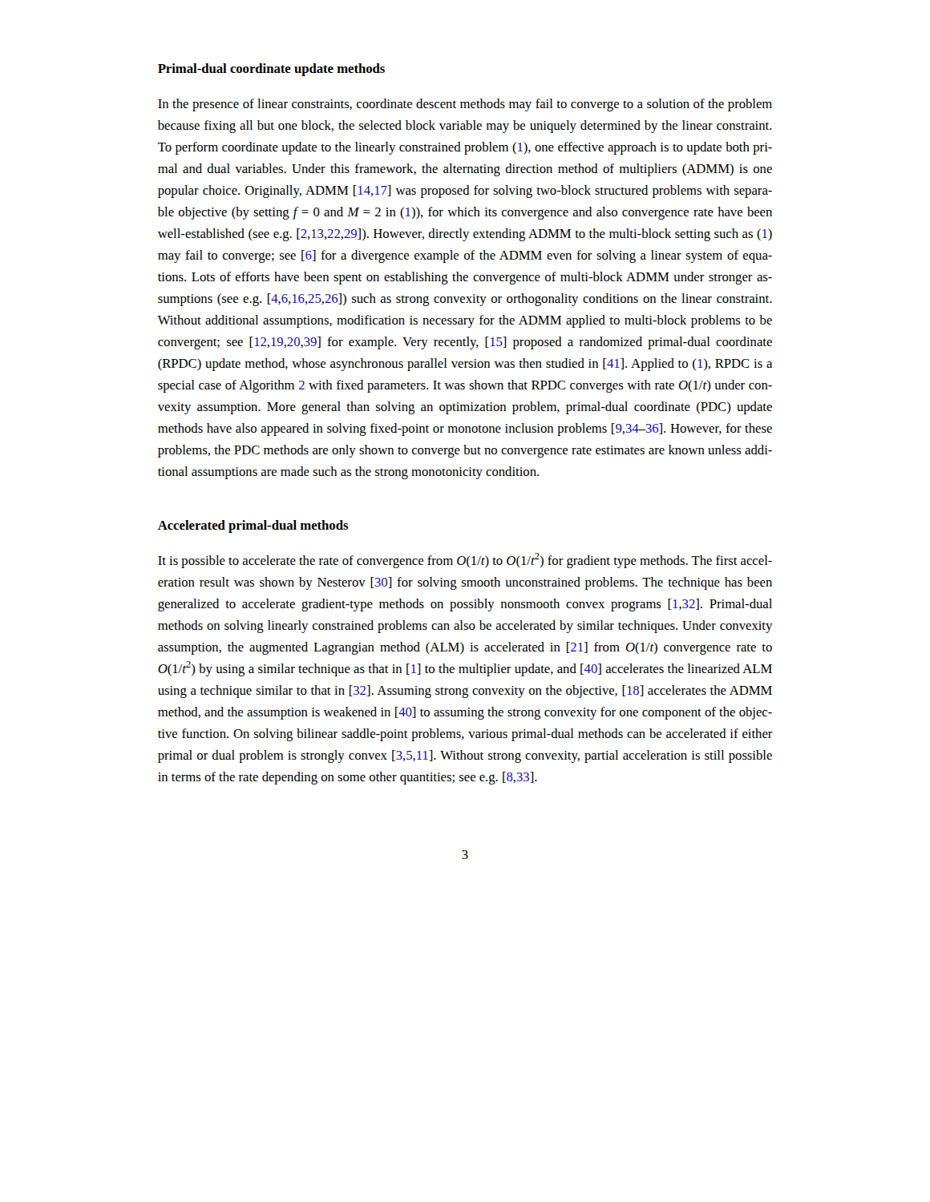Primal-dual coordinate update methods
In the presence of linear constraints, coordinate descent methods may fail to converge to a solution of the problem because fixing all but one block, the selected block variable may be uniquely determined by the linear constraint. To perform coordinate update to the linearly constrained problem (1), one effective approach is to update both primal and dual variables. Under this framework, the alternating direction method of multipliers (ADMM) is one popular choice. Originally, ADMM [14,17] was proposed for solving two-block structured problems with separable objective (by setting f = 0 and M = 2 in (1)), for which its convergence and also convergence rate have been well-established (see e.g. [2,13,22,29]). However, directly extending ADMM to the multi-block setting such as (1) may fail to converge; see [6] for a divergence example of the ADMM even for solving a linear system of equations. Lots of efforts have been spent on establishing the convergence of multi-block ADMM under stronger assumptions (see e.g. [4,6,16,25,26]) such as strong convexity or orthogonality conditions on the linear constraint. Without additional assumptions, modification is necessary for the ADMM applied to multi-block problems to be convergent; see [12,19,20,39] for example. Very recently, [15] proposed a randomized primal-dual coordinate (RPDC) update method, whose asynchronous parallel version was then studied in [41]. Applied to (1), RPDC is a special case of Algorithm 2 with fixed parameters. It was shown that RPDC converges with rate O(1/t) under convexity assumption. More general than solving an optimization problem, primal-dual coordinate (PDC) update methods have also appeared in solving fixed-point or monotone inclusion problems [9,34–36]. However, for these problems, the PDC methods are only shown to converge but no convergence rate estimates are known unless additional assumptions are made such as the strong monotonicity condition.
Accelerated primal-dual methods
It is possible to accelerate the rate of convergence from O(1/t) to O(1/t2) for gradient type methods. The first acceleration result was shown by Nesterov [30] for solving smooth unconstrained problems. The technique has been generalized to accelerate gradient-type methods on possibly nonsmooth convex programs [1,32]. Primal-dual methods on solving linearly constrained problems can also be accelerated by similar techniques. Under convexity assumption, the augmented Lagrangian method (ALM) is accelerated in [21] from O(1/t) convergence rate to O(1/t2) by using a similar technique as that in [1] to the multiplier update, and [40] accelerates the linearized ALM using a technique similar to that in [32]. Assuming strong convexity on the objective, [18] accelerates the ADMM method, and the assumption is weakened in [40] to assuming the strong convexity for one component of the objective function. On solving bilinear saddle-point problems, various primal-dual methods can be accelerated if either primal or dual problem is strongly convex [3,5,11]. Without strong convexity, partial acceleration is still possible in terms of the rate depending on some other quantities; see e.g. [8,33].
3